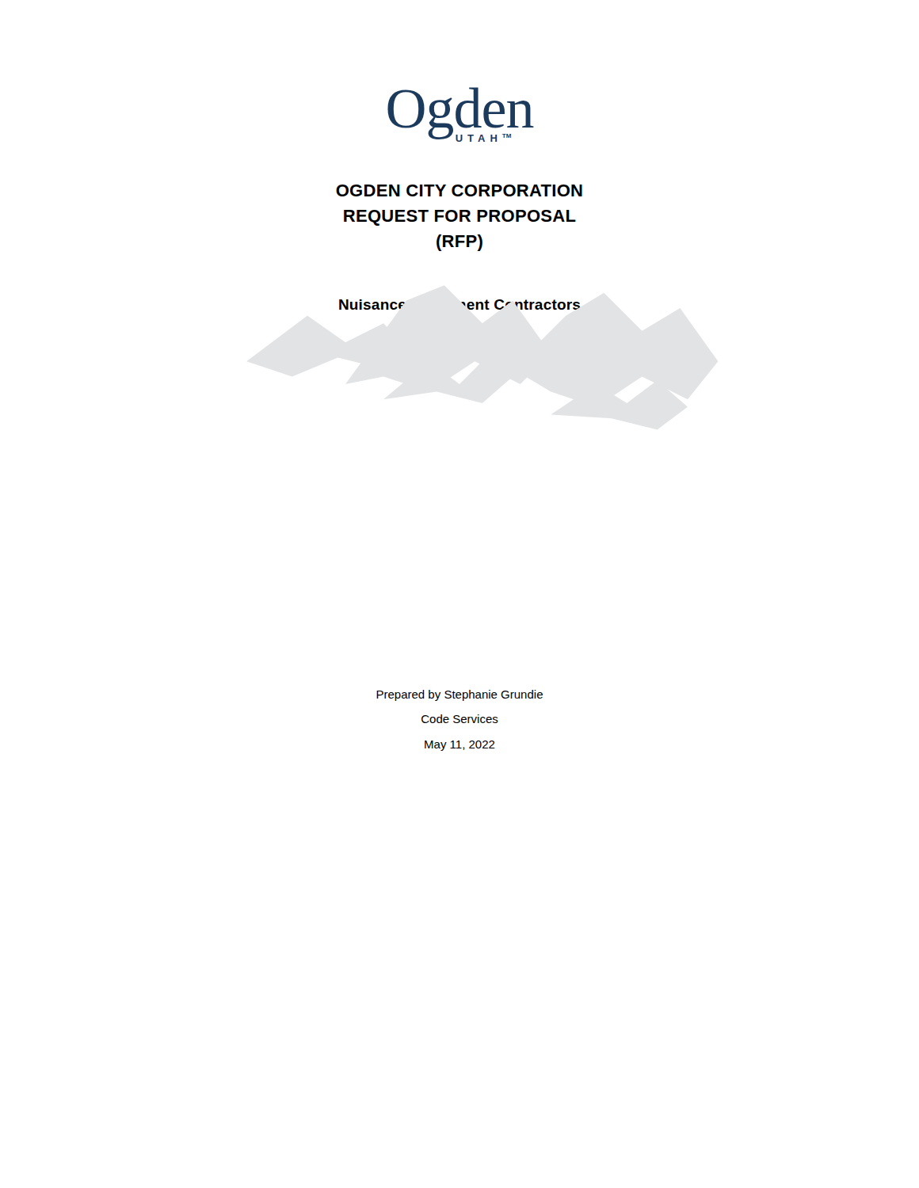Ogden
UTAHTM
OGDEN CITY CORPORATION
REQUEST FOR PROPOSAL
(RFP)
Nuisance Abatement Contractors
Prepared by Stephanie Grundie
Code Services
May 11, 2022